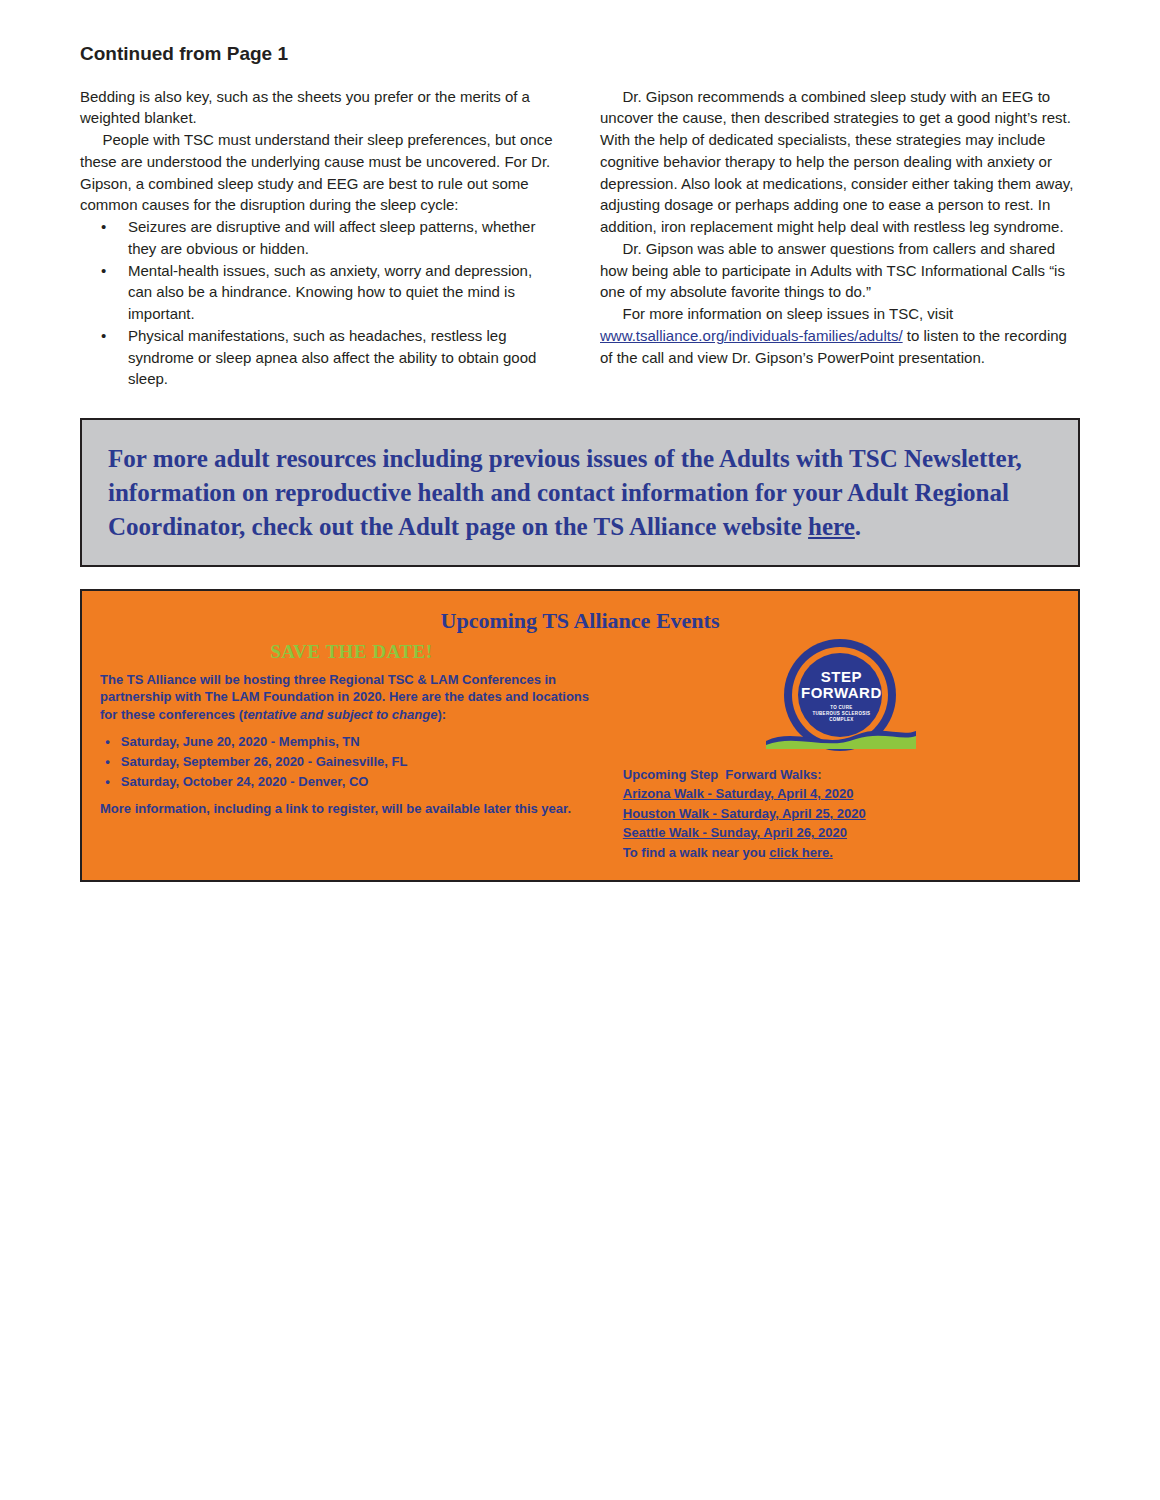Continued from Page 1
Bedding is also key, such as the sheets you prefer or the merits of a weighted blanket.
People with TSC must understand their sleep preferences, but once these are understood the underlying cause must be uncovered. For Dr. Gipson, a combined sleep study and EEG are best to rule out some common causes for the disruption during the sleep cycle:
Seizures are disruptive and will affect sleep patterns, whether they are obvious or hidden.
Mental-health issues, such as anxiety, worry and depression, can also be a hindrance. Knowing how to quiet the mind is important.
Physical manifestations, such as headaches, restless leg syndrome or sleep apnea also affect the ability to obtain good sleep.
Dr. Gipson recommends a combined sleep study with an EEG to uncover the cause, then described strategies to get a good night’s rest. With the help of dedicated specialists, these strategies may include cognitive behavior therapy to help the person dealing with anxiety or depression. Also look at medications, consider either taking them away, adjusting dosage or perhaps adding one to ease a person to rest. In addition, iron replacement might help deal with restless leg syndrome.
Dr. Gipson was able to answer questions from callers and shared how being able to participate in Adults with TSC Informational Calls “is one of my absolute favorite things to do.”
For more information on sleep issues in TSC, visit www.tsalliance.org/individuals-families/adults/ to listen to the recording of the call and view Dr. Gipson’s PowerPoint presentation.
For more adult resources including previous issues of the Adults with TSC Newsletter, information on reproductive health and contact information for your Adult Regional Coordinator, check out the Adult page on the TS Alliance website here.
Upcoming TS Alliance Events
SAVE THE DATE!
The TS Alliance will be hosting three Regional TSC & LAM Conferences in partnership with The LAM Foundation in 2020. Here are the dates and locations for these conferences (tentative and subject to change):
Saturday, June 20, 2020 - Memphis, TN
Saturday, September 26, 2020 - Gainesville, FL
Saturday, October 24, 2020 - Denver, CO
More information, including a link to register, will be available later this year.
STEP
FORWARD
TO CURE
TUBEROUS SCLEROSIS
COMPLEX
Upcoming Step Forward Walks:
Arizona Walk - Saturday, April 4, 2020 Houston Walk - Saturday, April 25, 2020 Seattle Walk - Sunday, April 26, 2020
To find a walk near you click here.